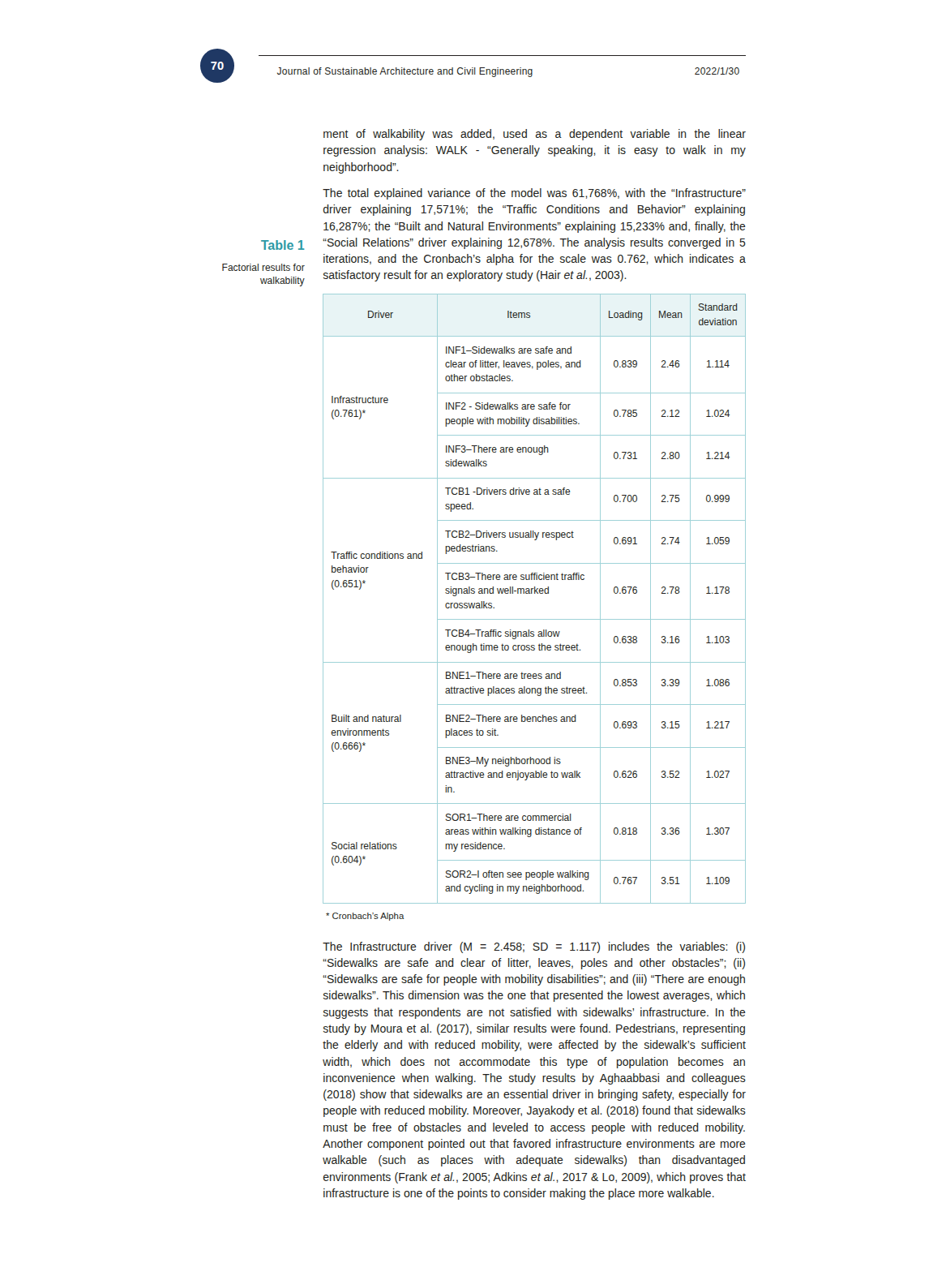70
Journal of Sustainable Architecture and Civil Engineering 2022/1/30
Table 1
Factorial results for
walkability
ment of walkability was added, used as a dependent variable in the linear regression analysis: WALK - “Generally speaking, it is easy to walk in my neighborhood”.
The total explained variance of the model was 61,768%, with the “Infrastructure” driver explaining 17,571%; the “Traffic Conditions and Behavior” explaining 16,287%; the “Built and Natural Environments” explaining 15,233% and, finally, the “Social Relations” driver explaining 12,678%. The analysis results converged in 5 iterations, and the Cronbach’s alpha for the scale was 0.762, which indicates a satisfactory result for an exploratory study (Hair et al., 2003).
| Driver | Items | Loading | Mean | Standard deviation |
| --- | --- | --- | --- | --- |
| Infrastructure (0.761)* | INF1–Sidewalks are safe and clear of litter, leaves, poles, and other obstacles. | 0.839 | 2.46 | 1.114 |
| INF2 - Sidewalks are safe for people with mobility disabilities. | 0.785 | 2.12 | 1.024 |
| INF3–There are enough sidewalks | 0.731 | 2.80 | 1.214 |
| Traffic conditions and behavior (0.651)* | TCB1 -Drivers drive at a safe speed. | 0.700 | 2.75 | 0.999 |
| TCB2–Drivers usually respect pedestrians. | 0.691 | 2.74 | 1.059 |
| TCB3–There are sufficient traffic signals and well-marked crosswalks. | 0.676 | 2.78 | 1.178 |
| TCB4–Traffic signals allow enough time to cross the street. | 0.638 | 3.16 | 1.103 |
| Built and natural environments (0.666)* | BNE1–There are trees and attractive places along the street. | 0.853 | 3.39 | 1.086 |
| BNE2–There are benches and places to sit. | 0.693 | 3.15 | 1.217 |
| BNE3–My neighborhood is attractive and enjoyable to walk in. | 0.626 | 3.52 | 1.027 |
| Social relations (0.604)* | SOR1–There are commercial areas within walking distance of my residence. | 0.818 | 3.36 | 1.307 |
| SOR2–I often see people walking and cycling in my neighborhood. | 0.767 | 3.51 | 1.109 |
* Cronbach’s Alpha
The Infrastructure driver (M = 2.458; SD = 1.117) includes the variables: (i) “Sidewalks are safe and clear of litter, leaves, poles and other obstacles”; (ii) “Sidewalks are safe for people with mobility disabilities”; and (iii) “There are enough sidewalks”. This dimension was the one that presented the lowest averages, which suggests that respondents are not satisfied with sidewalks’ infrastructure. In the study by Moura et al. (2017), similar results were found. Pedestrians, representing the elderly and with reduced mobility, were affected by the sidewalk’s sufficient width, which does not accommodate this type of population becomes an inconvenience when walking. The study results by Aghaabbasi and colleagues (2018) show that sidewalks are an essential driver in bringing safety, especially for people with reduced mobility. Moreover, Jayakody et al. (2018) found that sidewalks must be free of obstacles and leveled to access people with reduced mobility. Another component pointed out that favored infrastructure environments are more walkable (such as places with adequate sidewalks) than disadvantaged environments (Frank et al., 2005; Adkins et al., 2017 & Lo, 2009), which proves that infrastructure is one of the points to consider making the place more walkable.